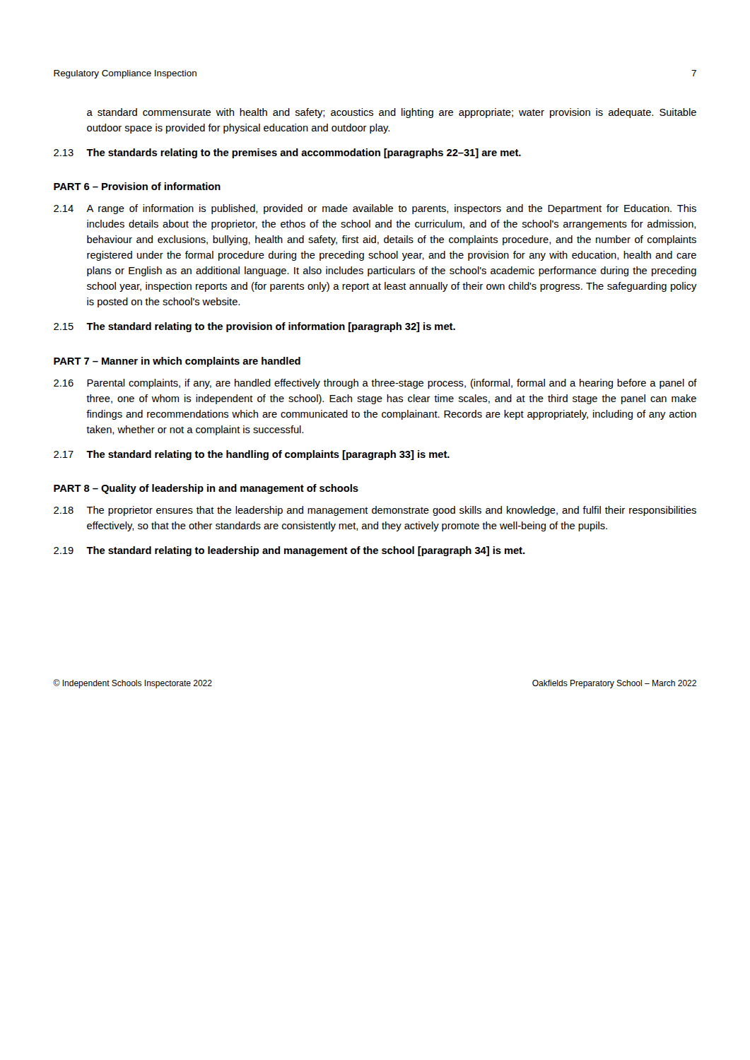Regulatory Compliance Inspection
7
a standard commensurate with health and safety; acoustics and lighting are appropriate; water provision is adequate. Suitable outdoor space is provided for physical education and outdoor play.
2.13
The standards relating to the premises and accommodation [paragraphs 22–31] are met.
PART 6 – Provision of information
2.14
A range of information is published, provided or made available to parents, inspectors and the Department for Education. This includes details about the proprietor, the ethos of the school and the curriculum, and of the school's arrangements for admission, behaviour and exclusions, bullying, health and safety, first aid, details of the complaints procedure, and the number of complaints registered under the formal procedure during the preceding school year, and the provision for any with education, health and care plans or English as an additional language. It also includes particulars of the school's academic performance during the preceding school year, inspection reports and (for parents only) a report at least annually of their own child's progress. The safeguarding policy is posted on the school's website.
2.15
The standard relating to the provision of information [paragraph 32] is met.
PART 7 – Manner in which complaints are handled
2.16
Parental complaints, if any, are handled effectively through a three-stage process, (informal, formal and a hearing before a panel of three, one of whom is independent of the school). Each stage has clear time scales, and at the third stage the panel can make findings and recommendations which are communicated to the complainant. Records are kept appropriately, including of any action taken, whether or not a complaint is successful.
2.17
The standard relating to the handling of complaints [paragraph 33] is met.
PART 8 – Quality of leadership in and management of schools
2.18
The proprietor ensures that the leadership and management demonstrate good skills and knowledge, and fulfil their responsibilities effectively, so that the other standards are consistently met, and they actively promote the well-being of the pupils.
2.19
The standard relating to leadership and management of the school [paragraph 34] is met.
© Independent Schools Inspectorate 2022
Oakfields Preparatory School – March 2022